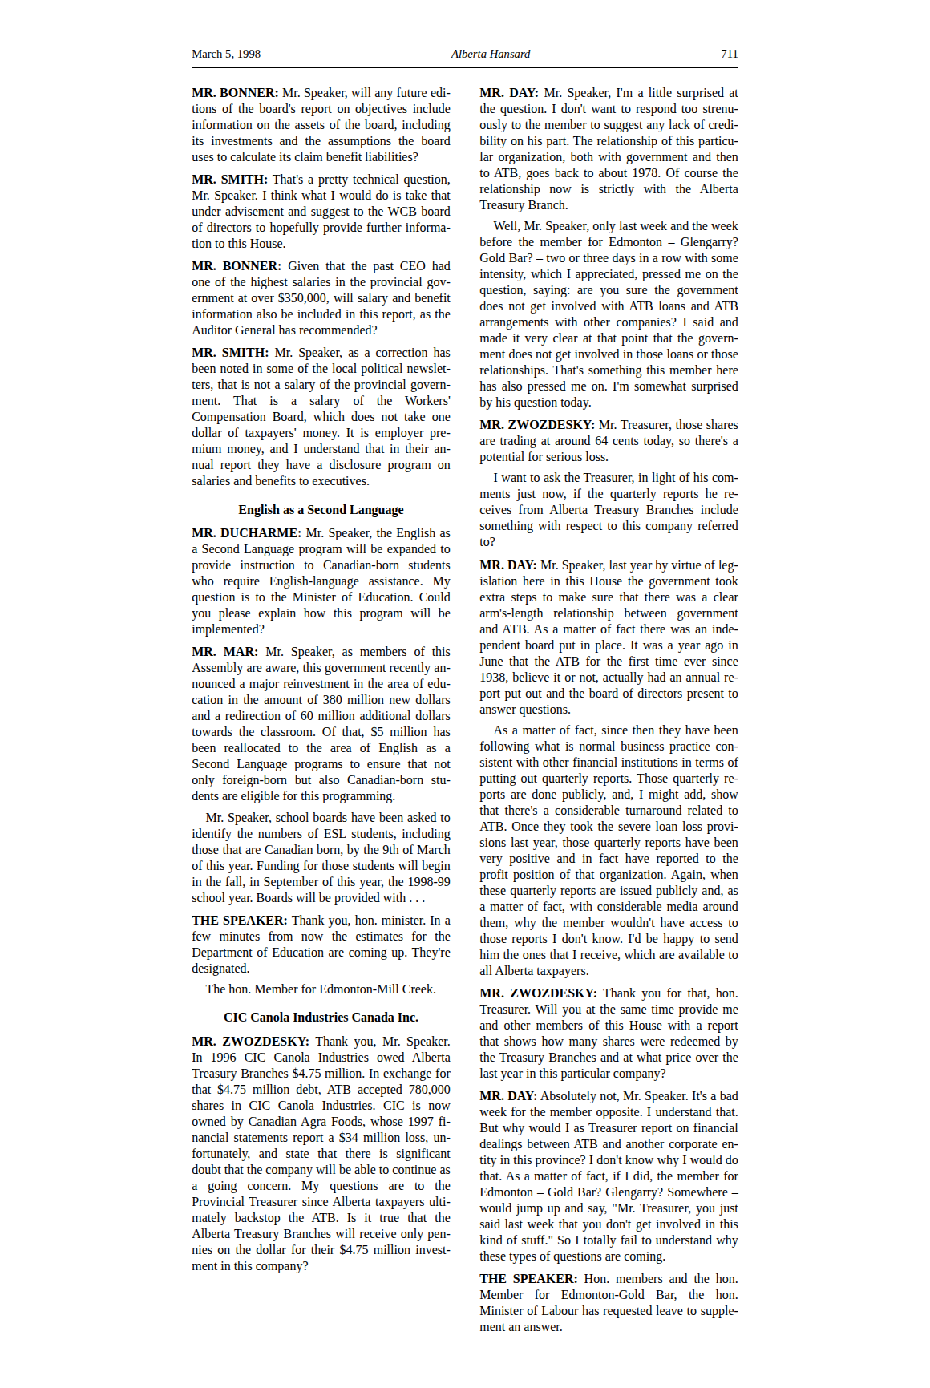March 5, 1998 Alberta Hansard 711
MR. BONNER: Mr. Speaker, will any future editions of the board's report on objectives include information on the assets of the board, including its investments and the assumptions the board uses to calculate its claim benefit liabilities?
MR. SMITH: That's a pretty technical question, Mr. Speaker. I think what I would do is take that under advisement and suggest to the WCB board of directors to hopefully provide further information to this House.
MR. BONNER: Given that the past CEO had one of the highest salaries in the provincial government at over $350,000, will salary and benefit information also be included in this report, as the Auditor General has recommended?
MR. SMITH: Mr. Speaker, as a correction has been noted in some of the local political newsletters, that is not a salary of the provincial government. That is a salary of the Workers' Compensation Board, which does not take one dollar of taxpayers' money. It is employer premium money, and I understand that in their annual report they have a disclosure program on salaries and benefits to executives.
English as a Second Language
MR. DUCHARME: Mr. Speaker, the English as a Second Language program will be expanded to provide instruction to Canadian-born students who require English-language assistance. My question is to the Minister of Education. Could you please explain how this program will be implemented?
MR. MAR: Mr. Speaker, as members of this Assembly are aware, this government recently announced a major reinvestment in the area of education in the amount of 380 million new dollars and a redirection of 60 million additional dollars towards the classroom. Of that, $5 million has been reallocated to the area of English as a Second Language programs to ensure that not only foreign-born but also Canadian-born students are eligible for this programming.
Mr. Speaker, school boards have been asked to identify the numbers of ESL students, including those that are Canadian born, by the 9th of March of this year. Funding for those students will begin in the fall, in September of this year, the 1998-99 school year. Boards will be provided with . . .
THE SPEAKER: Thank you, hon. minister. In a few minutes from now the estimates for the Department of Education are coming up. They're designated.
The hon. Member for Edmonton-Mill Creek.
CIC Canola Industries Canada Inc.
MR. ZWOZDESKY: Thank you, Mr. Speaker. In 1996 CIC Canola Industries owed Alberta Treasury Branches $4.75 million. In exchange for that $4.75 million debt, ATB accepted 780,000 shares in CIC Canola Industries. CIC is now owned by Canadian Agra Foods, whose 1997 financial statements report a $34 million loss, unfortunately, and state that there is significant doubt that the company will be able to continue as a going concern. My questions are to the Provincial Treasurer since Alberta taxpayers ultimately backstop the ATB. Is it true that the Alberta Treasury Branches will receive only pennies on the dollar for their $4.75 million investment in this company?
MR. DAY: Mr. Speaker, I'm a little surprised at the question. I don't want to respond too strenuously to the member to suggest any lack of credibility on his part. The relationship of this particular organization, both with government and then to ATB, goes back to about 1978. Of course the relationship now is strictly with the Alberta Treasury Branch.
Well, Mr. Speaker, only last week and the week before the member for Edmonton – Glengarry? Gold Bar? – two or three days in a row with some intensity, which I appreciated, pressed me on the question, saying: are you sure the government does not get involved with ATB loans and ATB arrangements with other companies? I said and made it very clear at that point that the government does not get involved in those loans or those relationships. That's something this member here has also pressed me on. I'm somewhat surprised by his question today.
MR. ZWOZDESKY: Mr. Treasurer, those shares are trading at around 64 cents today, so there's a potential for serious loss.
I want to ask the Treasurer, in light of his comments just now, if the quarterly reports he receives from Alberta Treasury Branches include something with respect to this company referred to?
MR. DAY: Mr. Speaker, last year by virtue of legislation here in this House the government took extra steps to make sure that there was a clear arm's-length relationship between government and ATB. As a matter of fact there was an independent board put in place. It was a year ago in June that the ATB for the first time ever since 1938, believe it or not, actually had an annual report put out and the board of directors present to answer questions.
As a matter of fact, since then they have been following what is normal business practice consistent with other financial institutions in terms of putting out quarterly reports. Those quarterly reports are done publicly, and, I might add, show that there's a considerable turnaround related to ATB. Once they took the severe loan loss provisions last year, those quarterly reports have been very positive and in fact have reported to the profit position of that organization. Again, when these quarterly reports are issued publicly and, as a matter of fact, with considerable media around them, why the member wouldn't have access to those reports I don't know. I'd be happy to send him the ones that I receive, which are available to all Alberta taxpayers.
MR. ZWOZDESKY: Thank you for that, hon. Treasurer. Will you at the same time provide me and other members of this House with a report that shows how many shares were redeemed by the Treasury Branches and at what price over the last year in this particular company?
MR. DAY: Absolutely not, Mr. Speaker. It's a bad week for the member opposite. I understand that. But why would I as Treasurer report on financial dealings between ATB and another corporate entity in this province? I don't know why I would do that. As a matter of fact, if I did, the member for Edmonton – Gold Bar? Glengarry? Somewhere – would jump up and say, "Mr. Treasurer, you just said last week that you don't get involved in this kind of stuff." So I totally fail to understand why these types of questions are coming.
THE SPEAKER: Hon. members and the hon. Member for Edmonton-Gold Bar, the hon. Minister of Labour has requested leave to supplement an answer.